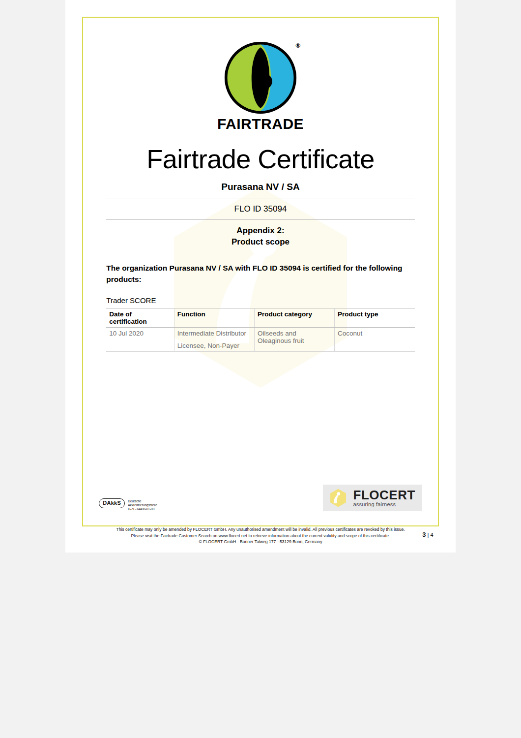®
FAIRTRADE
Fairtrade Certificate
Purasana NV / SA
FLO ID 35094
Appendix 2:
Product scope
The organization Purasana NV / SA with FLO ID 35094 is certified for the following products:
Trader SCORE
| Date of certification | Function | Product category | Product type |
| --- | --- | --- | --- |
| 10 Jul 2020 | Intermediate Distributor Licensee, Non-Payer | Oilseeds and Oleaginous fruit | Coconut |
DAkkS
Deutsche
Akkreditierungsstelle
D-ZE-14408-01-00
FLOCERT
assuring fairness
This certificate may only be amended by FLOCERT GmbH. Any unauthorised amendment will be invalid. All previous certificates are revoked by this issue.
Please visit the Fairtrade Customer Search on www.flocert.net to retrieve information about the current validity and scope of this certificate.
© FLOCERT GmbH · Bonner Talweg 177 · 53129 Bonn, Germany 3 | 4